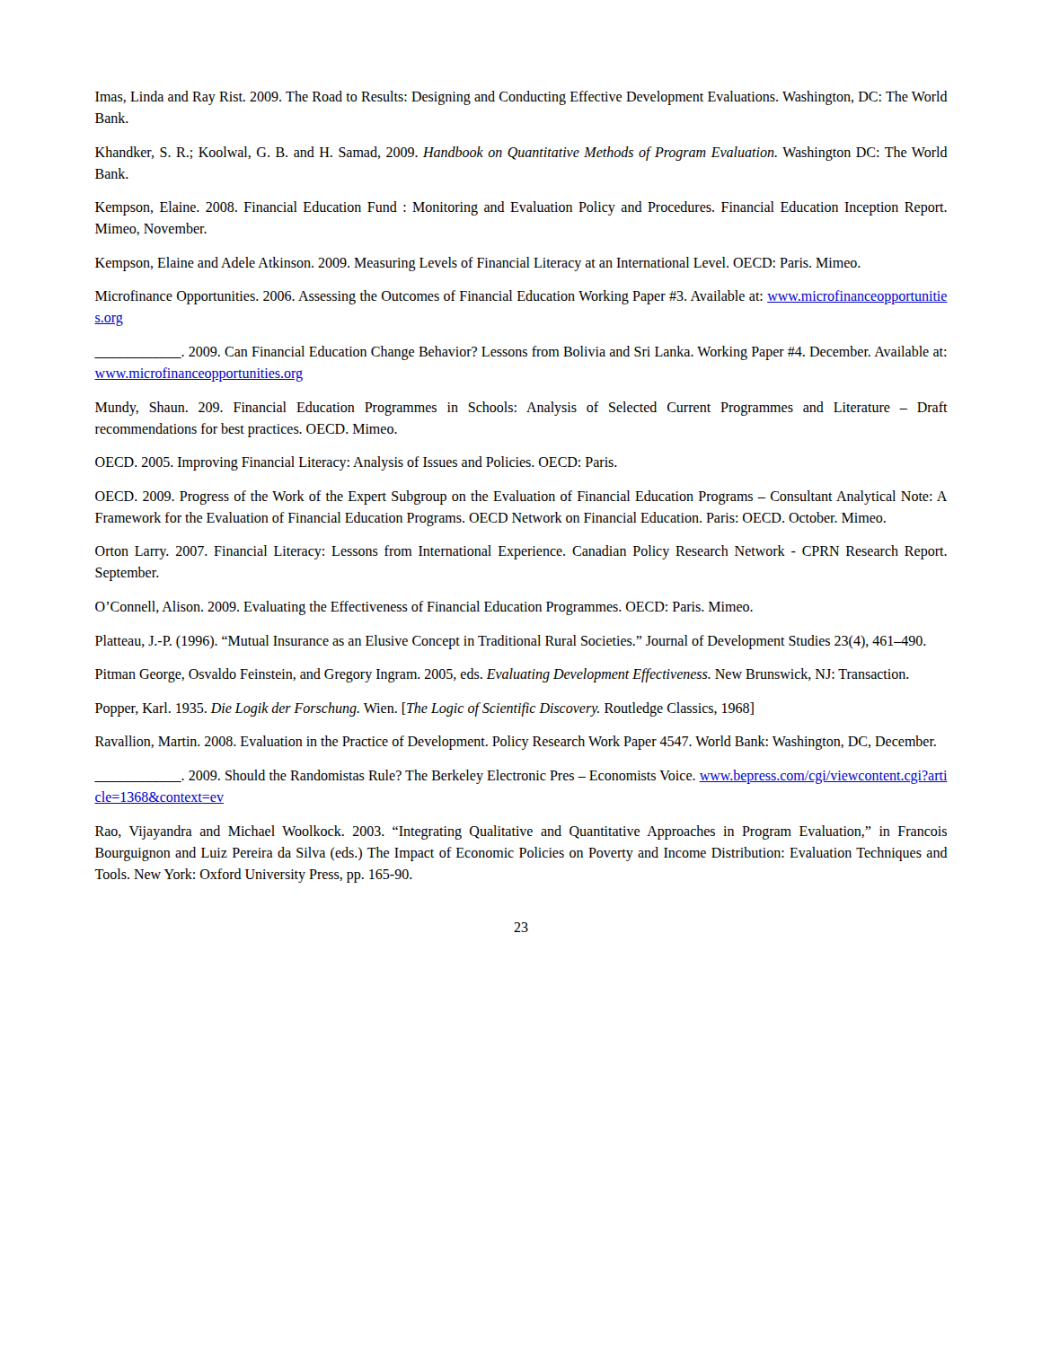Imas, Linda and Ray Rist. 2009. The Road to Results: Designing and Conducting Effective Development Evaluations. Washington, DC: The World Bank.
Khandker, S. R.; Koolwal, G. B. and H. Samad, 2009. Handbook on Quantitative Methods of Program Evaluation. Washington DC: The World Bank.
Kempson, Elaine. 2008. Financial Education Fund : Monitoring and Evaluation Policy and Procedures. Financial Education Inception Report. Mimeo, November.
Kempson, Elaine and Adele Atkinson. 2009. Measuring Levels of Financial Literacy at an International Level. OECD: Paris. Mimeo.
Microfinance Opportunities. 2006. Assessing the Outcomes of Financial Education Working Paper #3. Available at: www.microfinanceopportunities.org
____________. 2009. Can Financial Education Change Behavior? Lessons from Bolivia and Sri Lanka. Working Paper #4. December. Available at: www.microfinanceopportunities.org
Mundy, Shaun. 209. Financial Education Programmes in Schools: Analysis of Selected Current Programmes and Literature – Draft recommendations for best practices. OECD. Mimeo.
OECD. 2005. Improving Financial Literacy: Analysis of Issues and Policies. OECD: Paris.
OECD. 2009. Progress of the Work of the Expert Subgroup on the Evaluation of Financial Education Programs – Consultant Analytical Note: A Framework for the Evaluation of Financial Education Programs. OECD Network on Financial Education. Paris: OECD. October. Mimeo.
Orton Larry. 2007. Financial Literacy: Lessons from International Experience. Canadian Policy Research Network - CPRN Research Report. September.
O’Connell, Alison. 2009. Evaluating the Effectiveness of Financial Education Programmes. OECD: Paris. Mimeo.
Platteau, J.-P. (1996). “Mutual Insurance as an Elusive Concept in Traditional Rural Societies.” Journal of Development Studies 23(4), 461–490.
Pitman George, Osvaldo Feinstein, and Gregory Ingram. 2005, eds. Evaluating Development Effectiveness. New Brunswick, NJ: Transaction.
Popper, Karl. 1935. Die Logik der Forschung. Wien. [The Logic of Scientific Discovery. Routledge Classics, 1968]
Ravallion, Martin. 2008. Evaluation in the Practice of Development. Policy Research Work Paper 4547. World Bank: Washington, DC, December.
____________. 2009. Should the Randomistas Rule? The Berkeley Electronic Pres – Economists Voice. www.bepress.com/cgi/viewcontent.cgi?article=1368&context=ev
Rao, Vijayandra and Michael Woolkock. 2003. “Integrating Qualitative and Quantitative Approaches in Program Evaluation,” in Francois Bourguignon and Luiz Pereira da Silva (eds.) The Impact of Economic Policies on Poverty and Income Distribution: Evaluation Techniques and Tools. New York: Oxford University Press, pp. 165-90.
23